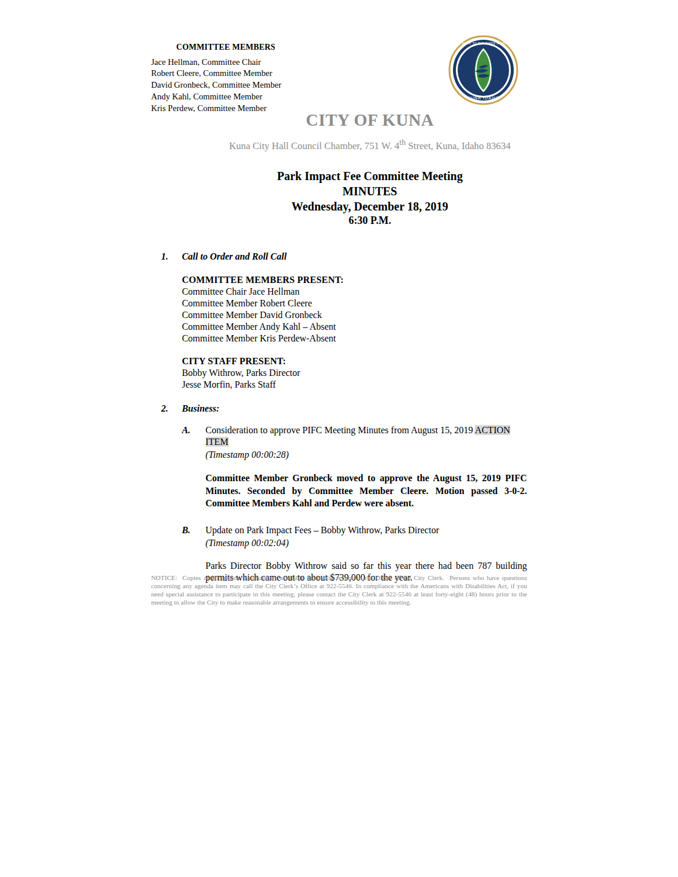COMMITTEE MEMBERS
Jace Hellman, Committee Chair
Robert Cleere, Committee Member
David Gronbeck, Committee Member
Andy Kahl, Committee Member
Kris Perdew, Committee Member
GATEWAY TO THE BIRDS OF PREY KUNA IDAHO
CITY OF KUNA
Kuna City Hall Council Chamber, 751 W. 4th Street, Kuna, Idaho 83634
Park Impact Fee Committee Meeting MINUTES Wednesday, December 18, 2019 6:30 P.M.
Call to Order and Roll Call
COMMITTEE MEMBERS PRESENT:
Committee Chair Jace Hellman
Committee Member Robert Cleere
Committee Member David Gronbeck
Committee Member Andy Kahl – Absent
Committee Member Kris Perdew-Absent
CITY STAFF PRESENT:
Bobby Withrow, Parks Director
Jesse Morfin, Parks Staff
Business:
Consideration to approve PIFC Meeting Minutes from August 15, 2019 ACTION ITEM
(Timestamp 00:00:28)
Committee Member Gronbeck moved to approve the August 15, 2019 PIFC Minutes. Seconded by Committee Member Cleere. Motion passed 3-0-2. Committee Members Kahl and Perdew were absent.
Update on Park Impact Fees – Bobby Withrow, Parks Director
(Timestamp 00:02:04)
Parks Director Bobby Withrow said so far this year there had been 787 building permits which came out to about $739,000 for the year.
NOTICE: Copies of all agenda materials are available for public review in the Office of the City Clerk. Persons who have questions concerning any agenda item may call the City Clerk’s Office at 922-5546. In compliance with the Americans with Disabilities Act, if you need special assistance to participate in this meeting, please contact the City Clerk at 922-5546 at least forty-eight (48) hours prior to the meeting to allow the City to make reasonable arrangements to ensure accessibility to this meeting.